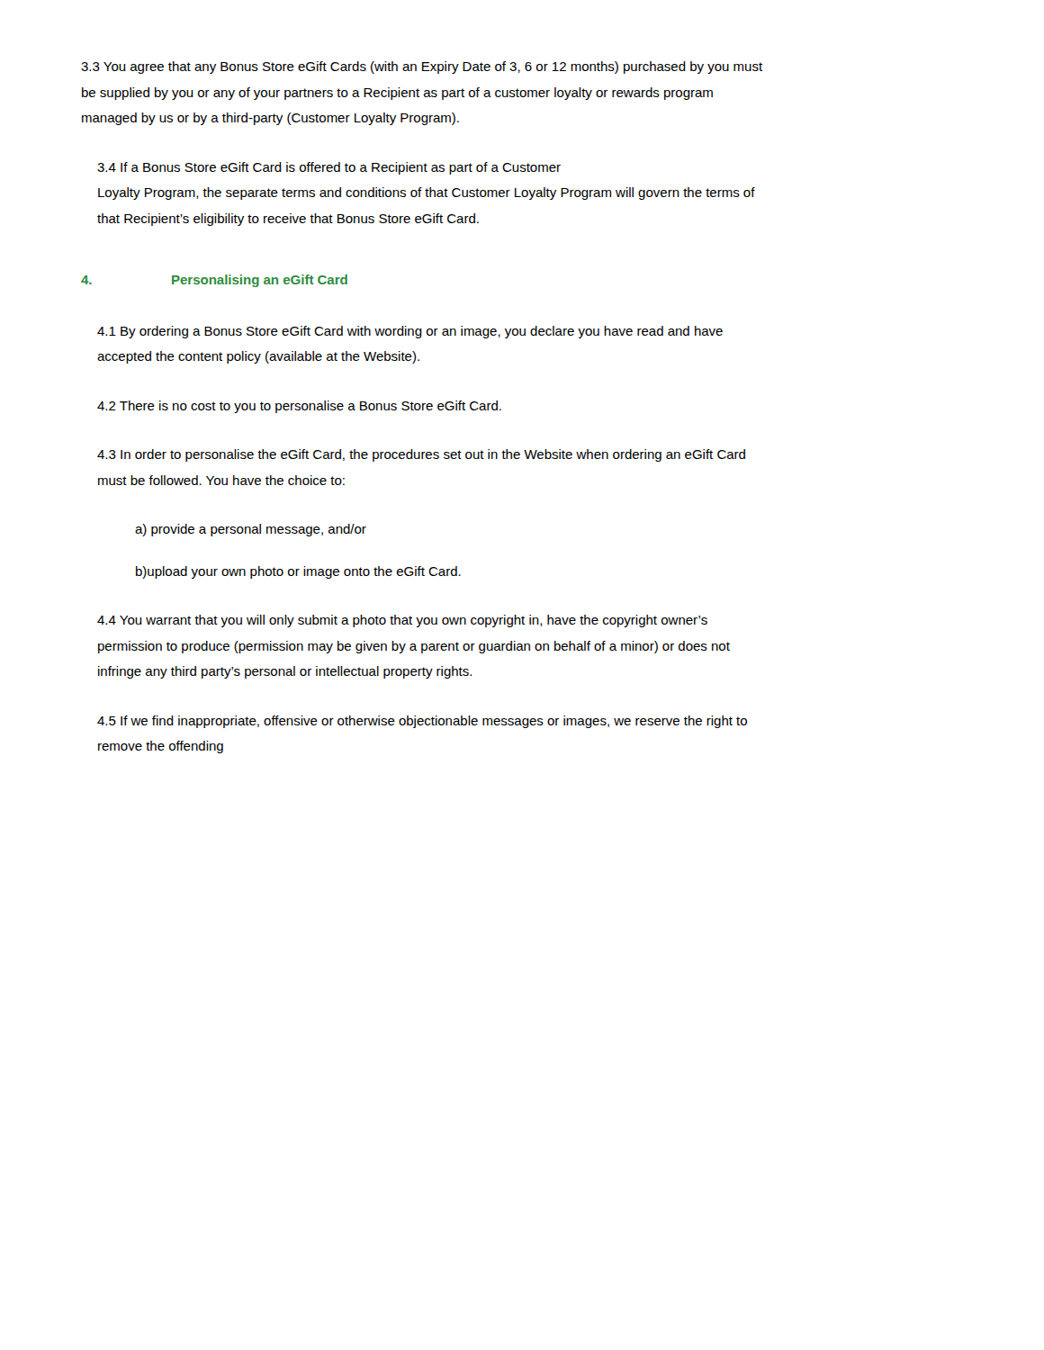3.3 You agree that any Bonus Store eGift Cards (with an Expiry Date of 3, 6 or 12 months) purchased by you must be supplied by you or any of your partners to a Recipient as part of a customer loyalty or rewards program managed by us or by a third-party (Customer Loyalty Program).
3.4 If a Bonus Store eGift Card is offered to a Recipient as part of a Customer
Loyalty Program, the separate terms and conditions of that Customer Loyalty Program will govern the terms of that Recipient’s eligibility to receive that Bonus Store eGift Card.
4. Personalising an eGift Card
4.1 By ordering a Bonus Store eGift Card with wording or an image, you declare you have read and have accepted the content policy (available at the Website).
4.2 There is no cost to you to personalise a Bonus Store eGift Card.
4.3 In order to personalise the eGift Card, the procedures set out in the Website when ordering an eGift Card must be followed. You have the choice to:
a) provide a personal message, and/or
b)upload your own photo or image onto the eGift Card.
4.4 You warrant that you will only submit a photo that you own copyright in, have the copyright owner’s permission to produce (permission may be given by a parent or guardian on behalf of a minor) or does not infringe any third party’s personal or intellectual property rights.
4.5 If we find inappropriate, offensive or otherwise objectionable messages or images, we reserve the right to remove the offending